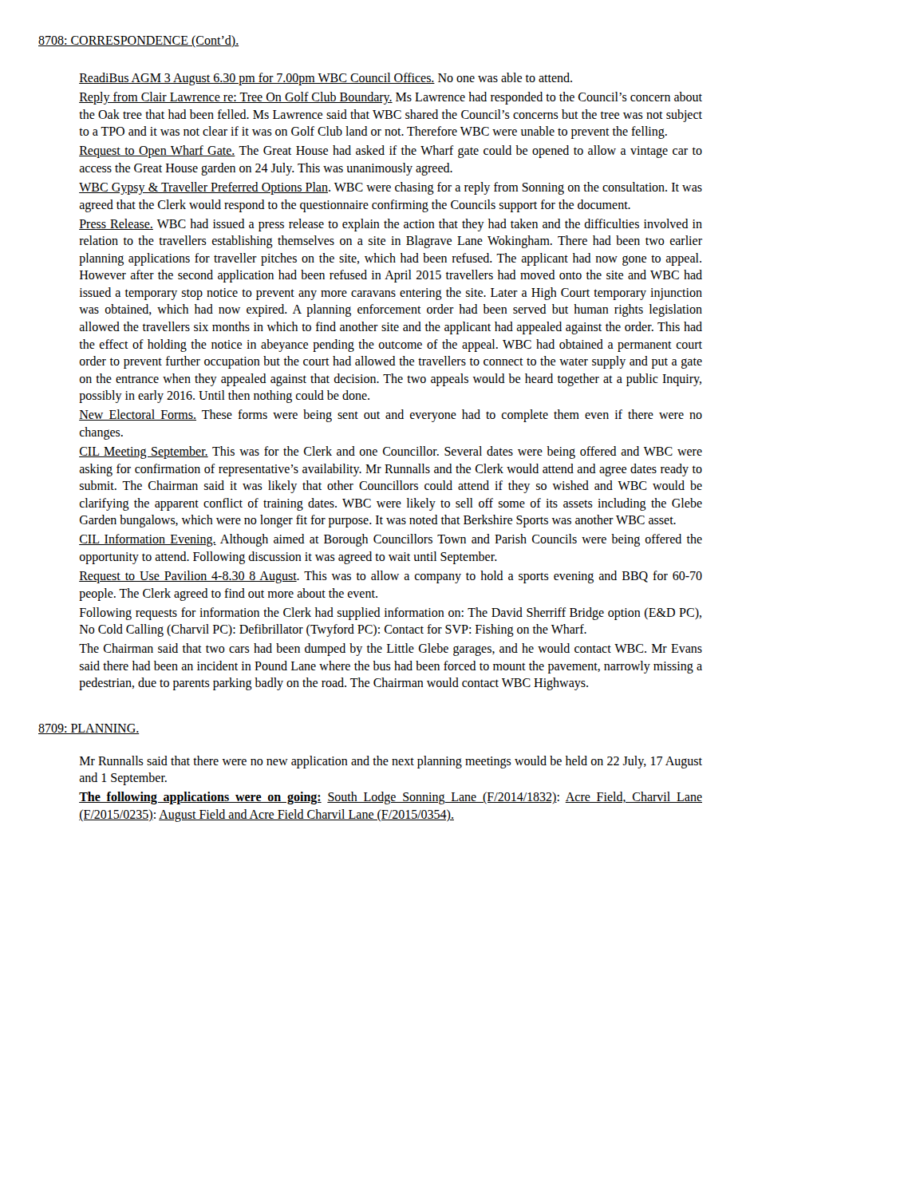8708: CORRESPONDENCE (Cont’d).
ReadiBus AGM 3 August 6.30 pm for 7.00pm WBC Council Offices. No one was able to attend.
Reply from Clair Lawrence re: Tree On Golf Club Boundary. Ms Lawrence had responded to the Council’s concern about the Oak tree that had been felled. Ms Lawrence said that WBC shared the Council’s concerns but the tree was not subject to a TPO and it was not clear if it was on Golf Club land or not. Therefore WBC were unable to prevent the felling.
Request to Open Wharf Gate. The Great House had asked if the Wharf gate could be opened to allow a vintage car to access the Great House garden on 24 July. This was unanimously agreed.
WBC Gypsy & Traveller Preferred Options Plan. WBC were chasing for a reply from Sonning on the consultation. It was agreed that the Clerk would respond to the questionnaire confirming the Councils support for the document.
Press Release. WBC had issued a press release to explain the action that they had taken and the difficulties involved in relation to the travellers establishing themselves on a site in Blagrave Lane Wokingham. There had been two earlier planning applications for traveller pitches on the site, which had been refused. The applicant had now gone to appeal. However after the second application had been refused in April 2015 travellers had moved onto the site and WBC had issued a temporary stop notice to prevent any more caravans entering the site. Later a High Court temporary injunction was obtained, which had now expired. A planning enforcement order had been served but human rights legislation allowed the travellers six months in which to find another site and the applicant had appealed against the order. This had the effect of holding the notice in abeyance pending the outcome of the appeal. WBC had obtained a permanent court order to prevent further occupation but the court had allowed the travellers to connect to the water supply and put a gate on the entrance when they appealed against that decision. The two appeals would be heard together at a public Inquiry, possibly in early 2016. Until then nothing could be done.
New Electoral Forms. These forms were being sent out and everyone had to complete them even if there were no changes.
CIL Meeting September. This was for the Clerk and one Councillor. Several dates were being offered and WBC were asking for confirmation of representative’s availability. Mr Runnalls and the Clerk would attend and agree dates ready to submit. The Chairman said it was likely that other Councillors could attend if they so wished and WBC would be clarifying the apparent conflict of training dates. WBC were likely to sell off some of its assets including the Glebe Garden bungalows, which were no longer fit for purpose. It was noted that Berkshire Sports was another WBC asset.
CIL Information Evening. Although aimed at Borough Councillors Town and Parish Councils were being offered the opportunity to attend. Following discussion it was agreed to wait until September.
Request to Use Pavilion 4-8.30 8 August. This was to allow a company to hold a sports evening and BBQ for 60-70 people. The Clerk agreed to find out more about the event.
Following requests for information the Clerk had supplied information on: The David Sherriff Bridge option (E&D PC), No Cold Calling (Charvil PC): Defibrillator (Twyford PC): Contact for SVP: Fishing on the Wharf.
The Chairman said that two cars had been dumped by the Little Glebe garages, and he would contact WBC. Mr Evans said there had been an incident in Pound Lane where the bus had been forced to mount the pavement, narrowly missing a pedestrian, due to parents parking badly on the road. The Chairman would contact WBC Highways.
8709: PLANNING.
Mr Runnalls said that there were no new application and the next planning meetings would be held on 22 July, 17 August and 1 September.
The following applications were on going: South Lodge Sonning Lane (F/2014/1832): Acre Field, Charvil Lane (F/2015/0235): August Field and Acre Field Charvil Lane (F/2015/0354).